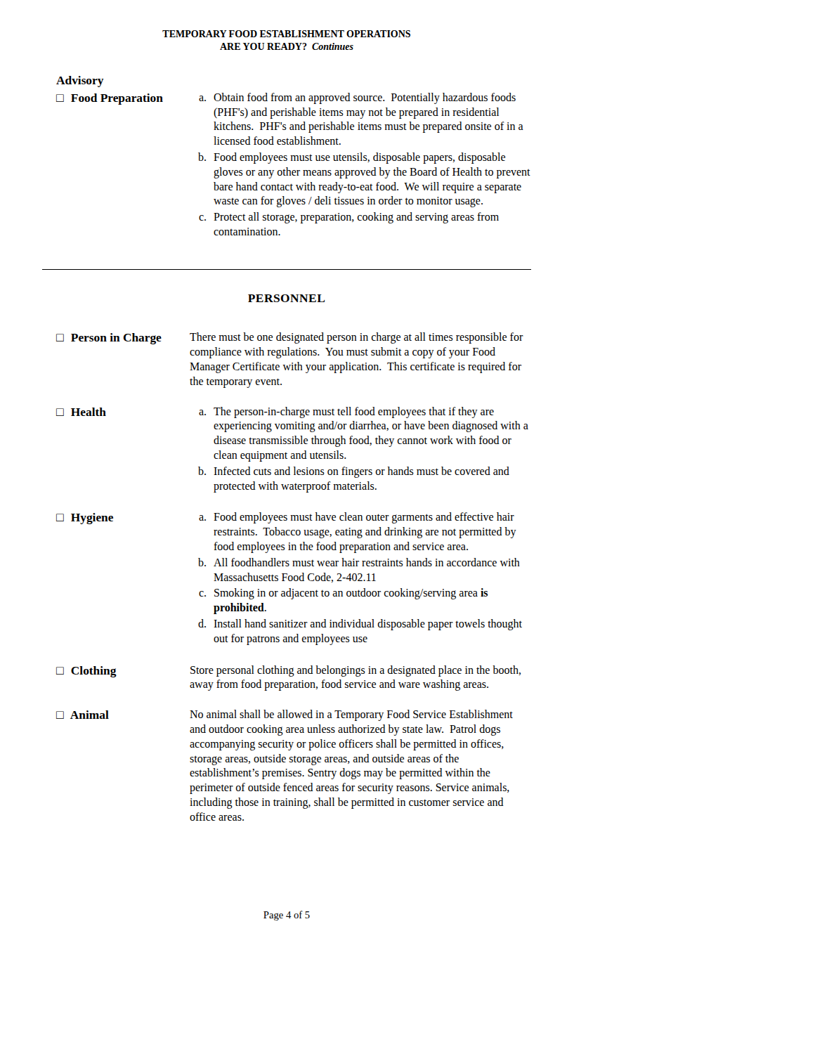TEMPORARY FOOD ESTABLISHMENT OPERATIONS
ARE YOU READY? Continues
Advisory
□ Food Preparation
Obtain food from an approved source. Potentially hazardous foods (PHF's) and perishable items may not be prepared in residential kitchens. PHF's and perishable items must be prepared onsite of in a licensed food establishment.
Food employees must use utensils, disposable papers, disposable gloves or any other means approved by the Board of Health to prevent bare hand contact with ready-to-eat food. We will require a separate waste can for gloves / deli tissues in order to monitor usage.
Protect all storage, preparation, cooking and serving areas from contamination.
PERSONNEL
□ Person in Charge
There must be one designated person in charge at all times responsible for compliance with regulations. You must submit a copy of your Food Manager Certificate with your application. This certificate is required for the temporary event.
□ Health
The person-in-charge must tell food employees that if they are experiencing vomiting and/or diarrhea, or have been diagnosed with a disease transmissible through food, they cannot work with food or clean equipment and utensils.
Infected cuts and lesions on fingers or hands must be covered and protected with waterproof materials.
□ Hygiene
Food employees must have clean outer garments and effective hair restraints. Tobacco usage, eating and drinking are not permitted by food employees in the food preparation and service area.
All foodhandlers must wear hair restraints hands in accordance with Massachusetts Food Code, 2-402.11
Smoking in or adjacent to an outdoor cooking/serving area is prohibited.
Install hand sanitizer and individual disposable paper towels thought out for patrons and employees use
□ Clothing
Store personal clothing and belongings in a designated place in the booth, away from food preparation, food service and ware washing areas.
□ Animal
No animal shall be allowed in a Temporary Food Service Establishment and outdoor cooking area unless authorized by state law. Patrol dogs accompanying security or police officers shall be permitted in offices, storage areas, outside storage areas, and outside areas of the establishment’s premises. Sentry dogs may be permitted within the perimeter of outside fenced areas for security reasons. Service animals, including those in training, shall be permitted in customer service and office areas.
Page 4 of 5